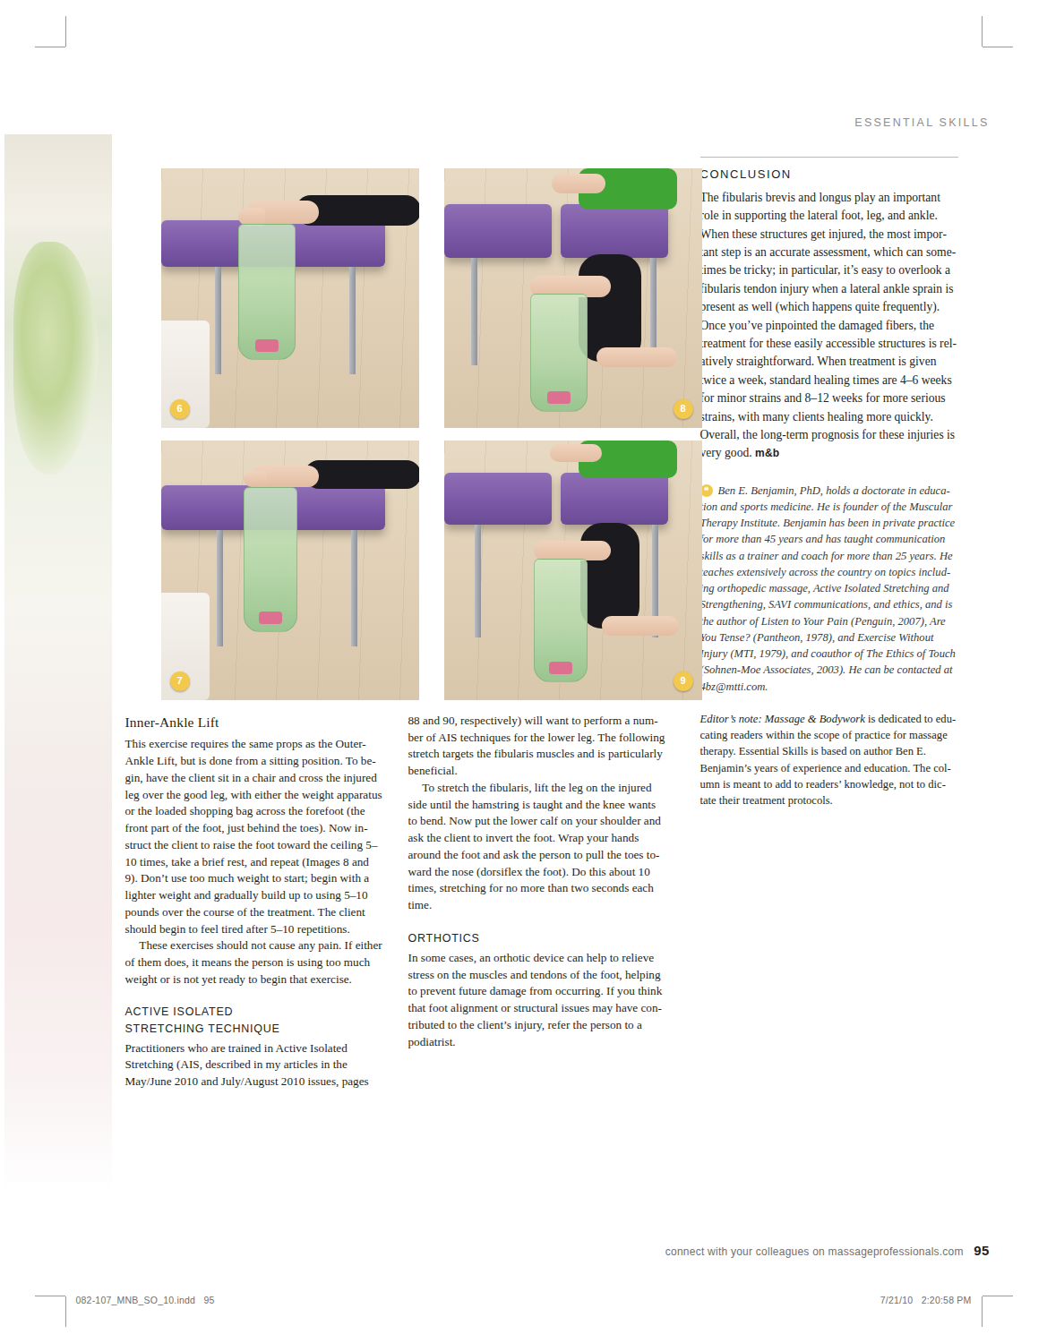Essential Skills
6
7
Inner-Ankle Lift
This exercise requires the same props as the Outer-Ankle Lift, but is done from a sitting position. To begin, have the client sit in a chair and cross the injured leg over the good leg, with either the weight apparatus or the loaded shopping bag across the forefoot (the front part of the foot, just behind the toes). Now instruct the client to raise the foot toward the ceiling 5–10 times, take a brief rest, and repeat (Images 8 and 9). Don’t use too much weight to start; begin with a lighter weight and gradually build up to using 5–10 pounds over the course of the treatment. The client should begin to feel tired after 5–10 repetitions.
These exercises should not cause any pain. If either of them does, it means the person is using too much weight or is not yet ready to begin that exercise.
Active Isolated
Stretching Technique
Practitioners who are trained in Active Isolated Stretching (AIS, described in my articles in the May/June 2010 and July/August 2010 issues, pages
8
9
88 and 90, respectively) will want to perform a number of AIS techniques for the lower leg. The following stretch targets the fibularis muscles and is particularly beneficial.
To stretch the fibularis, lift the leg on the injured side until the hamstring is taught and the knee wants to bend. Now put the lower calf on your shoulder and ask the client to invert the foot. Wrap your hands around the foot and ask the person to pull the toes toward the nose (dorsiflex the foot). Do this about 10 times, stretching for no more than two seconds each time.
Orthotics
In some cases, an orthotic device can help to relieve stress on the muscles and tendons of the foot, helping to prevent future damage from occurring. If you think that foot alignment or structural issues may have contributed to the client’s injury, refer the person to a podiatrist.
Conclusion
The fibularis brevis and longus play an important role in supporting the lateral foot, leg, and ankle. When these structures get injured, the most important step is an accurate assessment, which can sometimes be tricky; in particular, it’s easy to overlook a fibularis tendon injury when a lateral ankle sprain is present as well (which happens quite frequently). Once you’ve pinpointed the damaged fibers, the treatment for these easily accessible structures is relatively straightforward. When treatment is given twice a week, standard healing times are 4–6 weeks for minor strains and 8–12 weeks for more serious strains, with many clients healing more quickly. Overall, the long-term prognosis for these injuries is very good. m&b
❝Ben E. Benjamin, PhD, holds a doctorate in education and sports medicine. He is founder of the Muscular Therapy Institute. Benjamin has been in private practice for more than 45 years and has taught communication skills as a trainer and coach for more than 25 years. He teaches extensively across the country on topics including orthopedic massage, Active Isolated Stretching and Strengthening, SAVI communications, and ethics, and is the author of Listen to Your Pain (Penguin, 2007), Are You Tense? (Pantheon, 1978), and Exercise Without Injury (MTI, 1979), and coauthor of The Ethics of Touch (Sohnen-Moe Associates, 2003). He can be contacted at 4bz@mtti.com.
Editor’s note: Massage & Bodywork is dedicated to educating readers within the scope of practice for massage therapy. Essential Skills is based on author Ben E. Benjamin’s years of experience and education. The column is meant to add to readers’ knowledge, not to dictate their treatment protocols.
connect with your colleagues on massageprofessionals.com 95
082-107_MNB_SO_10.indd 95 7/21/10 2:20:58 PM